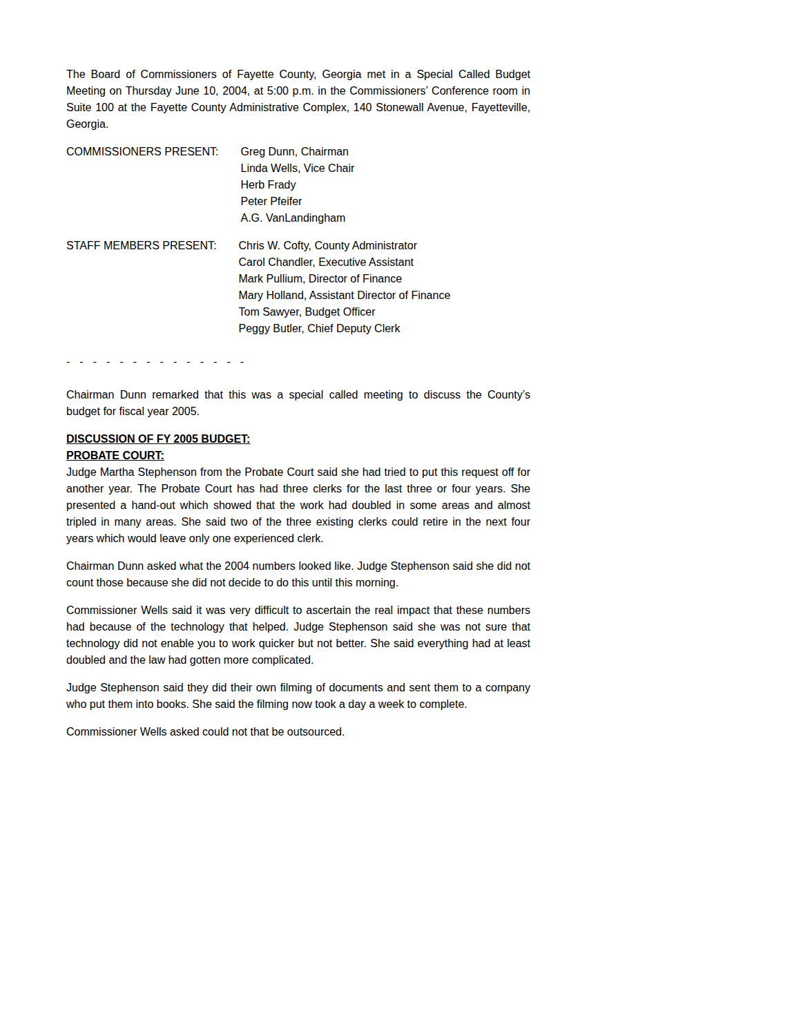The Board of Commissioners of Fayette County, Georgia met in a Special Called Budget Meeting on Thursday June 10, 2004, at 5:00 p.m. in the Commissioners’ Conference room in Suite 100 at the Fayette County Administrative Complex, 140 Stonewall Avenue, Fayetteville, Georgia.
| COMMISSIONERS PRESENT: | Greg Dunn, Chairman Linda Wells, Vice Chair Herb Frady Peter Pfeifer A.G. VanLandingham |
| STAFF MEMBERS PRESENT: | Chris W. Cofty, County Administrator Carol Chandler, Executive Assistant Mark Pullium, Director of Finance Mary Holland, Assistant Director of Finance Tom Sawyer, Budget Officer Peggy Butler, Chief Deputy Clerk |
- - - - - - - - - - - - - -
Chairman Dunn remarked that this was a special called meeting to discuss the County’s budget for fiscal year 2005.
DISCUSSION OF FY 2005 BUDGET:
PROBATE COURT:
Judge Martha Stephenson from the Probate Court said she had tried to put this request off for another year. The Probate Court has had three clerks for the last three or four years. She presented a hand-out which showed that the work had doubled in some areas and almost tripled in many areas. She said two of the three existing clerks could retire in the next four years which would leave only one experienced clerk.
Chairman Dunn asked what the 2004 numbers looked like. Judge Stephenson said she did not count those because she did not decide to do this until this morning.
Commissioner Wells said it was very difficult to ascertain the real impact that these numbers had because of the technology that helped. Judge Stephenson said she was not sure that technology did not enable you to work quicker but not better. She said everything had at least doubled and the law had gotten more complicated.
Judge Stephenson said they did their own filming of documents and sent them to a company who put them into books. She said the filming now took a day a week to complete.
Commissioner Wells asked could not that be outsourced.